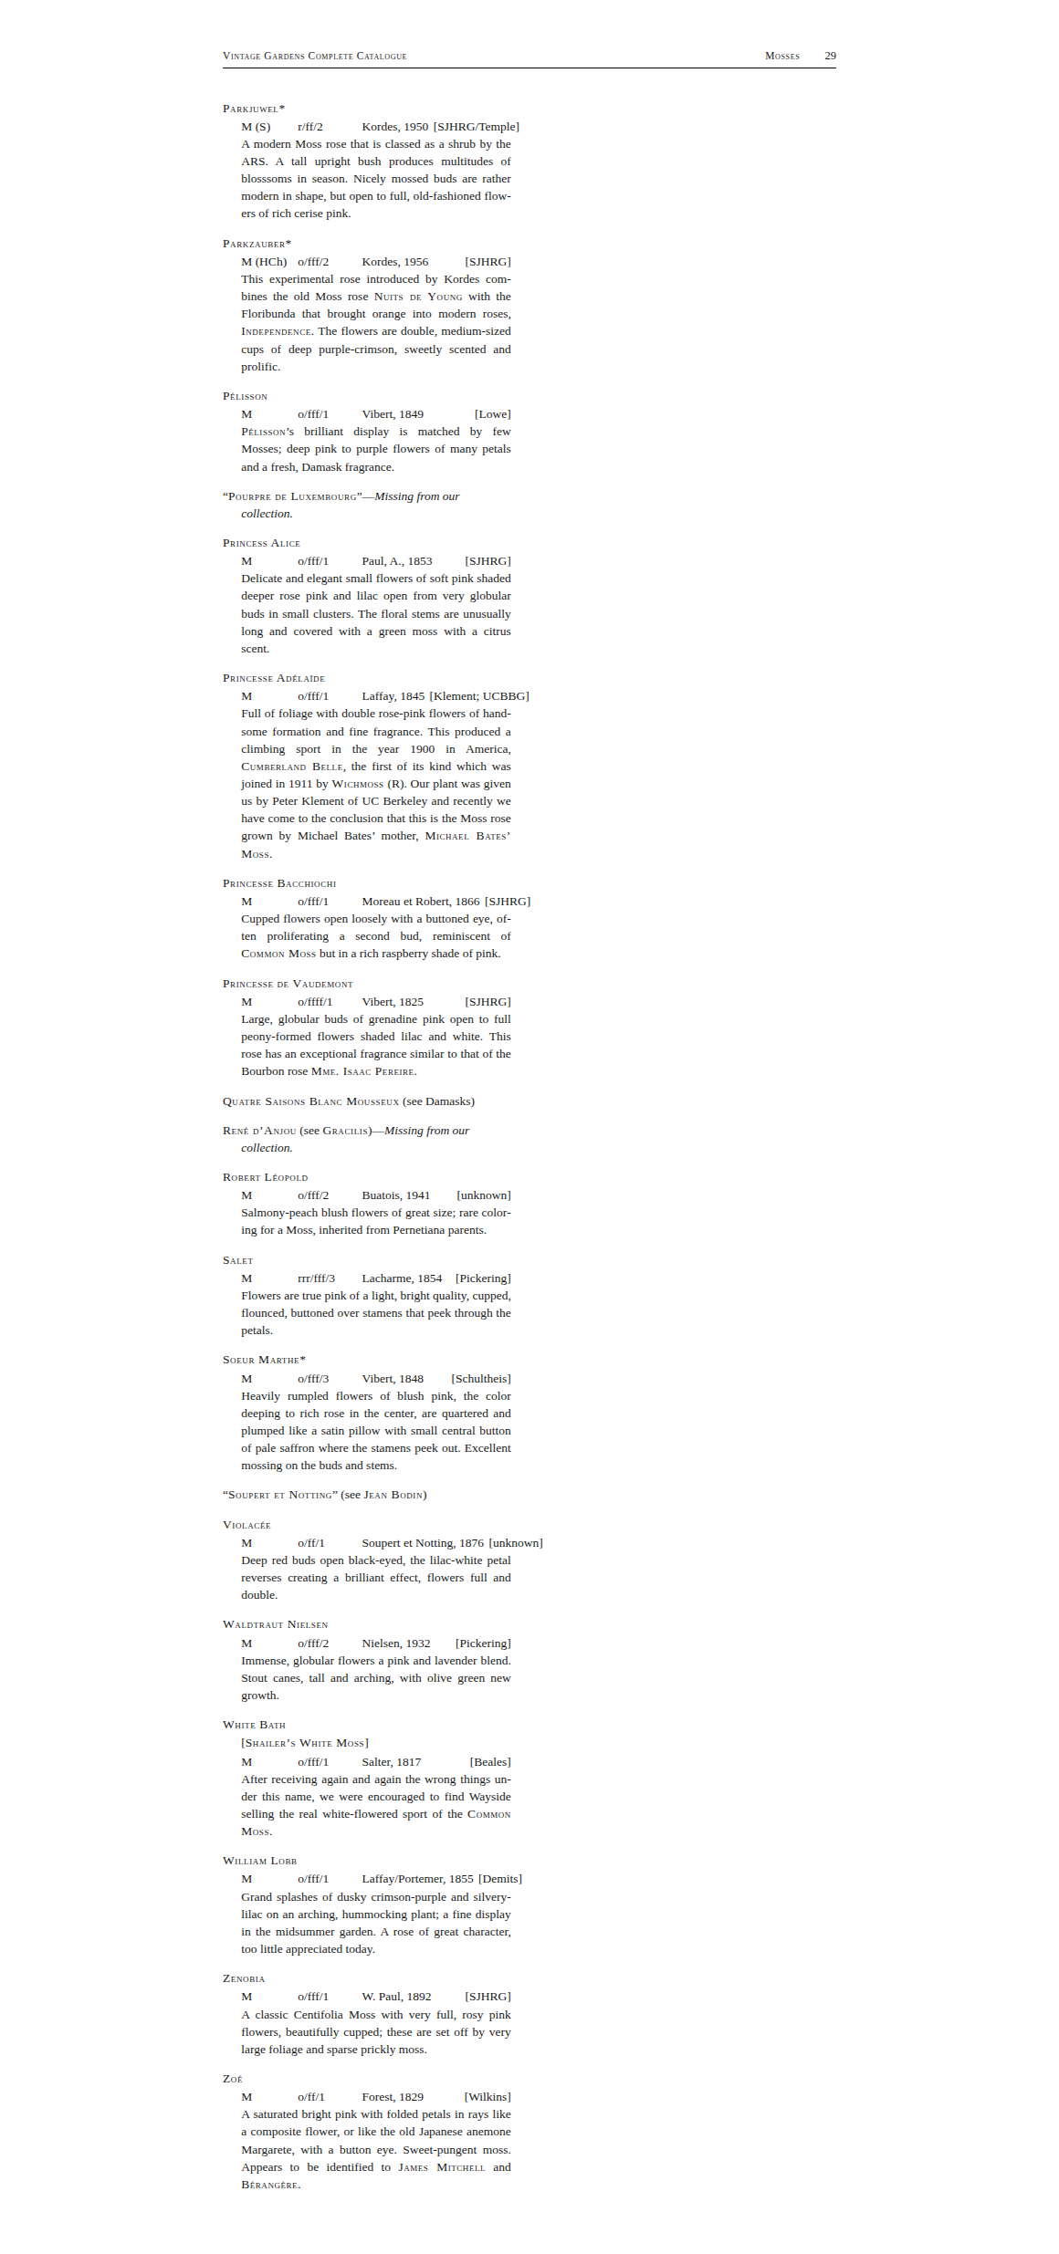Vintage Gardens Complete Catalogue Mosses 29
Parkjuwel*
M (S) r/ff/2 Kordes, 1950 [SJHRG/Temple]
A modern Moss rose that is classed as a shrub by the ARS. A tall upright bush produces multitudes of blosssoms in season. Nicely mossed buds are rather modern in shape, but open to full, old-fashioned flowers of rich cerise pink.
Parkzauber*
M (HCh) o/fff/2 Kordes, 1956 [SJHRG]
This experimental rose introduced by Kordes combines the old Moss rose Nuits de Young with the Floribunda that brought orange into modern roses, Independence. The flowers are double, medium-sized cups of deep purple-crimson, sweetly scented and prolific.
Pélisson
M o/fff/1 Vibert, 1849 [Lowe]
Pélisson’s brilliant display is matched by few Mosses; deep pink to purple flowers of many petals and a fresh, Damask fragrance.
“Pourpre de Luxembourg”—Missing from our collection.
Princess Alice
M o/fff/1 Paul, A., 1853 [SJHRG]
Delicate and elegant small flowers of soft pink shaded deeper rose pink and lilac open from very globular buds in small clusters. The floral stems are unusually long and covered with a green moss with a citrus scent.
Princesse Adélaïde
M o/fff/1 Laffay, 1845 [Klement; UCBBG]
Full of foliage with double rose-pink flowers of handsome formation and fine fragrance. This produced a climbing sport in the year 1900 in America, Cumberland Belle, the first of its kind which was joined in 1911 by Wichmoss (R). Our plant was given us by Peter Klement of UC Berkeley and recently we have come to the conclusion that this is the Moss rose grown by Michael Bates’ mother, Michael Bates’ Moss.
Princesse Bacchiochi
M o/fff/1 Moreau et Robert, 1866 [SJHRG]
Cupped flowers open loosely with a buttoned eye, often proliferating a second bud, reminiscent of Common Moss but in a rich raspberry shade of pink.
Princesse de Vaudemont
M o/ffff/1 Vibert, 1825 [SJHRG]
Large, globular buds of grenadine pink open to full peony-formed flowers shaded lilac and white. This rose has an exceptional fragrance similar to that of the Bourbon rose Mme. Isaac Pereire.
Quatre Saisons Blanc Mousseux (see Damasks)
René d’Anjou (see Gracilis)—Missing from our collection.
Robert Léopold
M o/fff/2 Buatois, 1941 [unknown]
Salmony-peach blush flowers of great size; rare coloring for a Moss, inherited from Pernetiana parents.
Salet
M rrr/fff/3 Lacharme, 1854 [Pickering]
Flowers are true pink of a light, bright quality, cupped, flounced, buttoned over stamens that peek through the petals.
Soeur Marthe*
M o/fff/3 Vibert, 1848 [Schultheis]
Heavily rumpled flowers of blush pink, the color deeping to rich rose in the center, are quartered and plumped like a satin pillow with small central button of pale saffron where the stamens peek out. Excellent mossing on the buds and stems.
“Soupert et Notting” (see Jean Bodin)
Violacée
M o/ff/1 Soupert et Notting, 1876 [unknown]
Deep red buds open black-eyed, the lilac-white petal reverses creating a brilliant effect, flowers full and double.
Waldtraut Nielsen
M o/fff/2 Nielsen, 1932 [Pickering]
Immense, globular flowers a pink and lavender blend. Stout canes, tall and arching, with olive green new growth.
White Bath
[Shailer’s White Moss]
M o/fff/1 Salter, 1817 [Beales]
After receiving again and again the wrong things under this name, we were encouraged to find Wayside selling the real white-flowered sport of the Common Moss.
William Lobb
M o/fff/1 Laffay/Portemer, 1855 [Demits]
Grand splashes of dusky crimson-purple and silvery-lilac on an arching, hummocking plant; a fine display in the midsummer garden. A rose of great character, too little appreciated today.
Zenobia
M o/fff/1 W. Paul, 1892 [SJHRG]
A classic Centifolia Moss with very full, rosy pink flowers, beautifully cupped; these are set off by very large foliage and sparse prickly moss.
Zoé
M o/ff/1 Forest, 1829 [Wilkins]
A saturated bright pink with folded petals in rays like a composite flower, or like the old Japanese anemone Margarete, with a button eye. Sweet-pungent moss. Appears to be identified to James Mitchell and Bérangère.